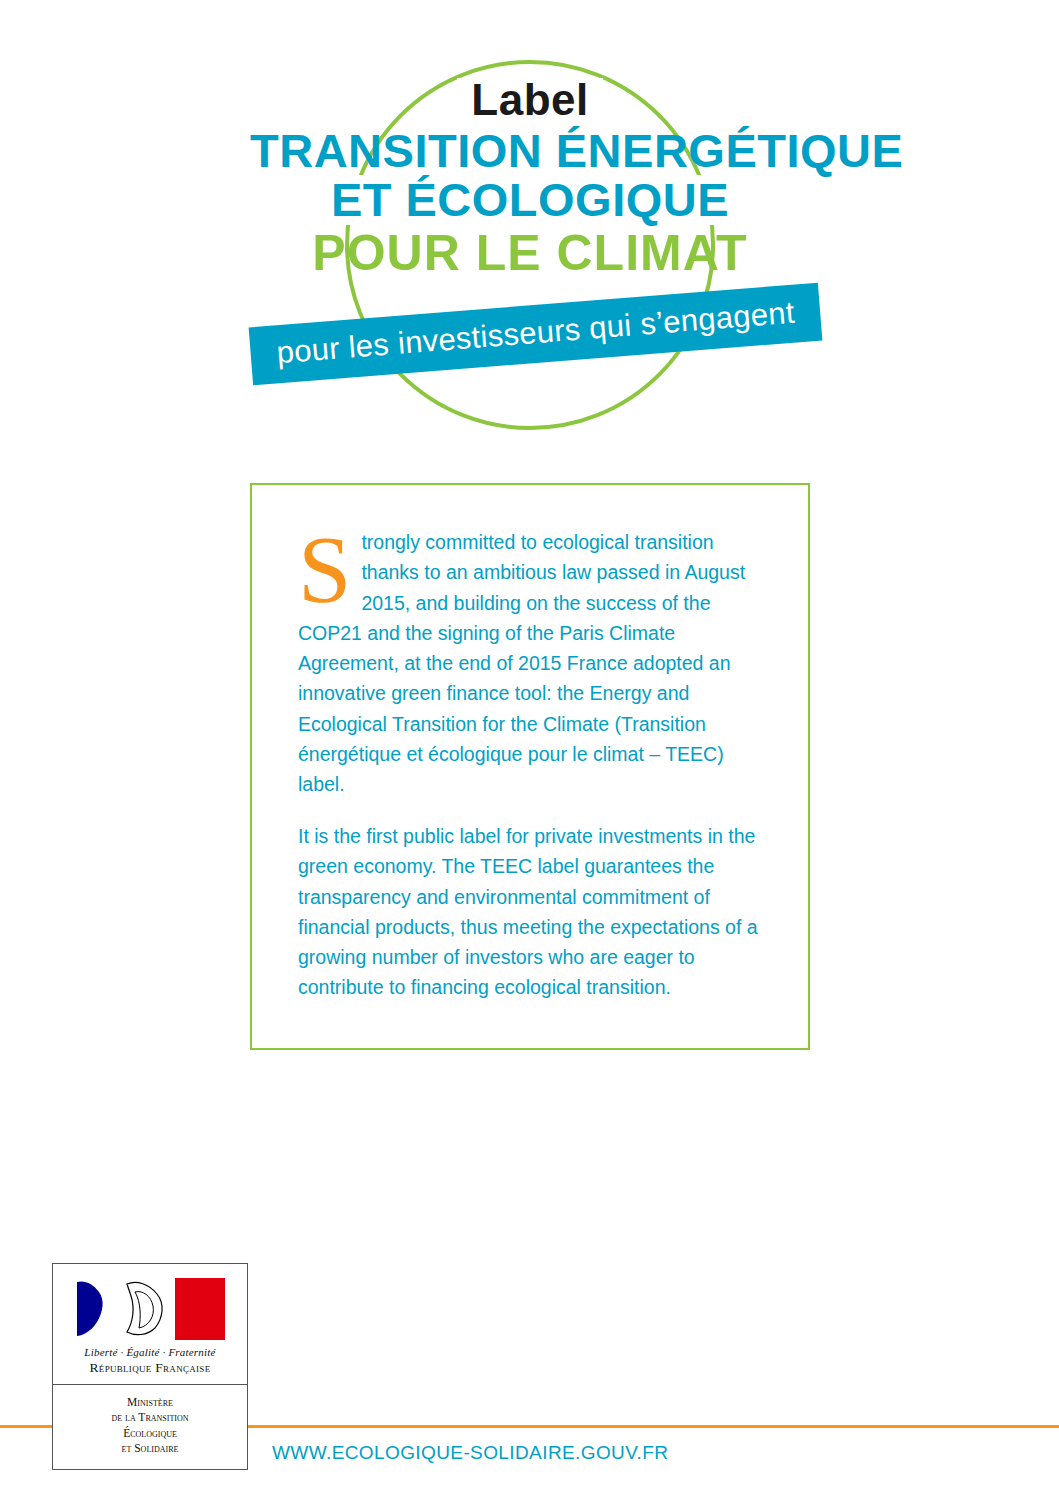Label
TRANSITION ÉNERGÉTIQUE
ET ÉCOLOGIQUE
POUR LE CLIMAT
pour les investisseurs qui s’engagent
Strongly committed to ecological transition thanks to an ambitious law passed in August 2015, and building on the success of the COP21 and the signing of the Paris Climate Agreement, at the end of 2015 France adopted an innovative green finance tool: the Energy and Ecological Transition for the Climate (Transition énergétique et écologique pour le climat – TEEC) label.
It is the first public label for private investments in the green economy. The TEEC label guarantees the transparency and environmental commitment of financial products, thus meeting the expectations of a growing number of investors who are eager to contribute to financing ecological transition.
Liberté · Égalité · Fraternité
République Française
Ministère
de la Transition
Écologique
et Solidaire
WWW.ECOLOGIQUE-SOLIDAIRE.GOUV.FR